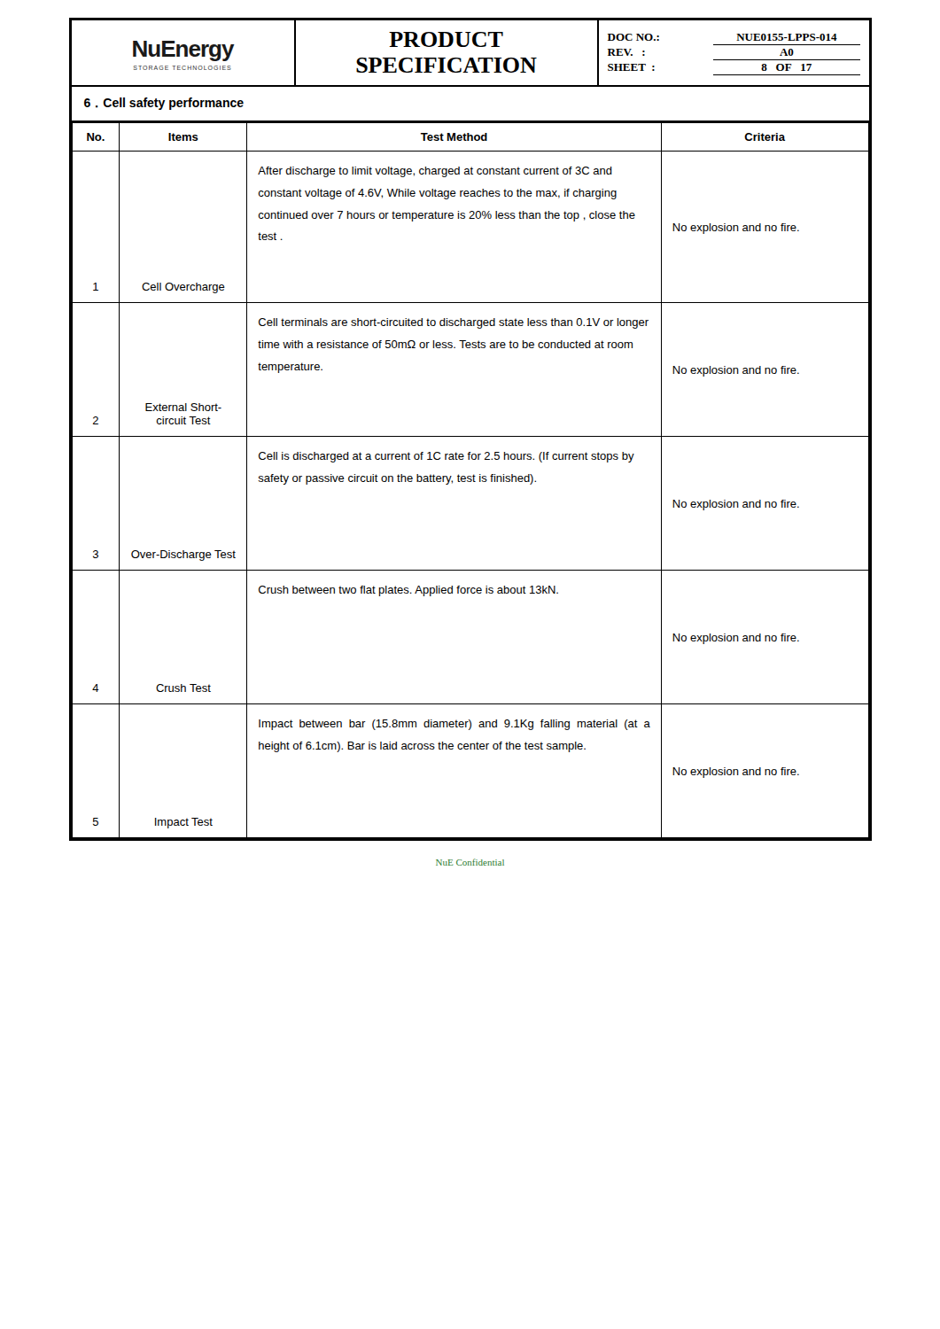Nu En ergy
STORAGE TECHNOLOGIES
PRODUCT
SPECIFICATION
DOC NO.: NUE0155-LPPS-014
REV. : A0
SHEET : 8 OF 17
6．Cell safety performance
| No. | Items | Test Method | Criteria |
| --- | --- | --- | --- |
| 1 | Cell Overcharge | After discharge to limit voltage, charged at constant current of 3C and constant voltage of 4.6V, While voltage reaches to the max, if charging continued over 7 hours or temperature is 20% less than the top , close the test . | No explosion and no fire. |
| 2 | External Short-circuit Test | Cell terminals are short-circuited to discharged state less than 0.1V or longer time with a resistance of 50mΩ or less. Tests are to be conducted at room temperature. | No explosion and no fire. |
| 3 | Over-Discharge Test | Cell is discharged at a current of 1C rate for 2.5 hours. (If current stops by safety or passive circuit on the battery, test is finished). | No explosion and no fire. |
| 4 | Crush Test | Crush between two flat plates. Applied force is about 13kN. | No explosion and no fire. |
| 5 | Impact Test | Impact between bar (15.8mm diameter) and 9.1Kg falling material (at a height of 6.1cm). Bar is laid across the center of the test sample. | No explosion and no fire. |
NuE Confidential